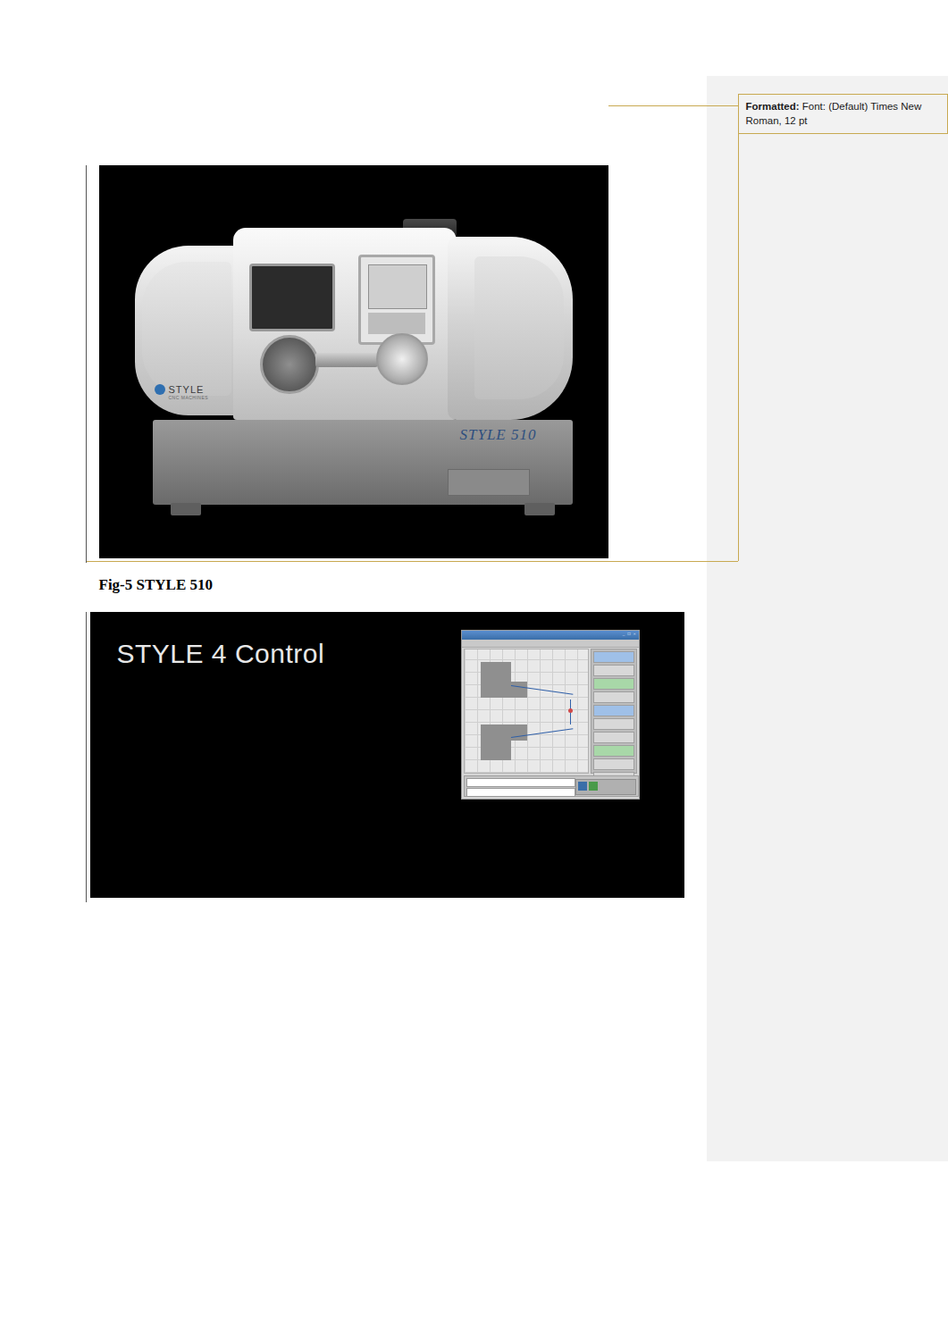Formatted: Font: (Default) Times New Roman, 12 pt
STYLE CNC MACHINES
STYLE 510
Fig-5 STYLE 510
STYLE 4 Control
_ □ ×